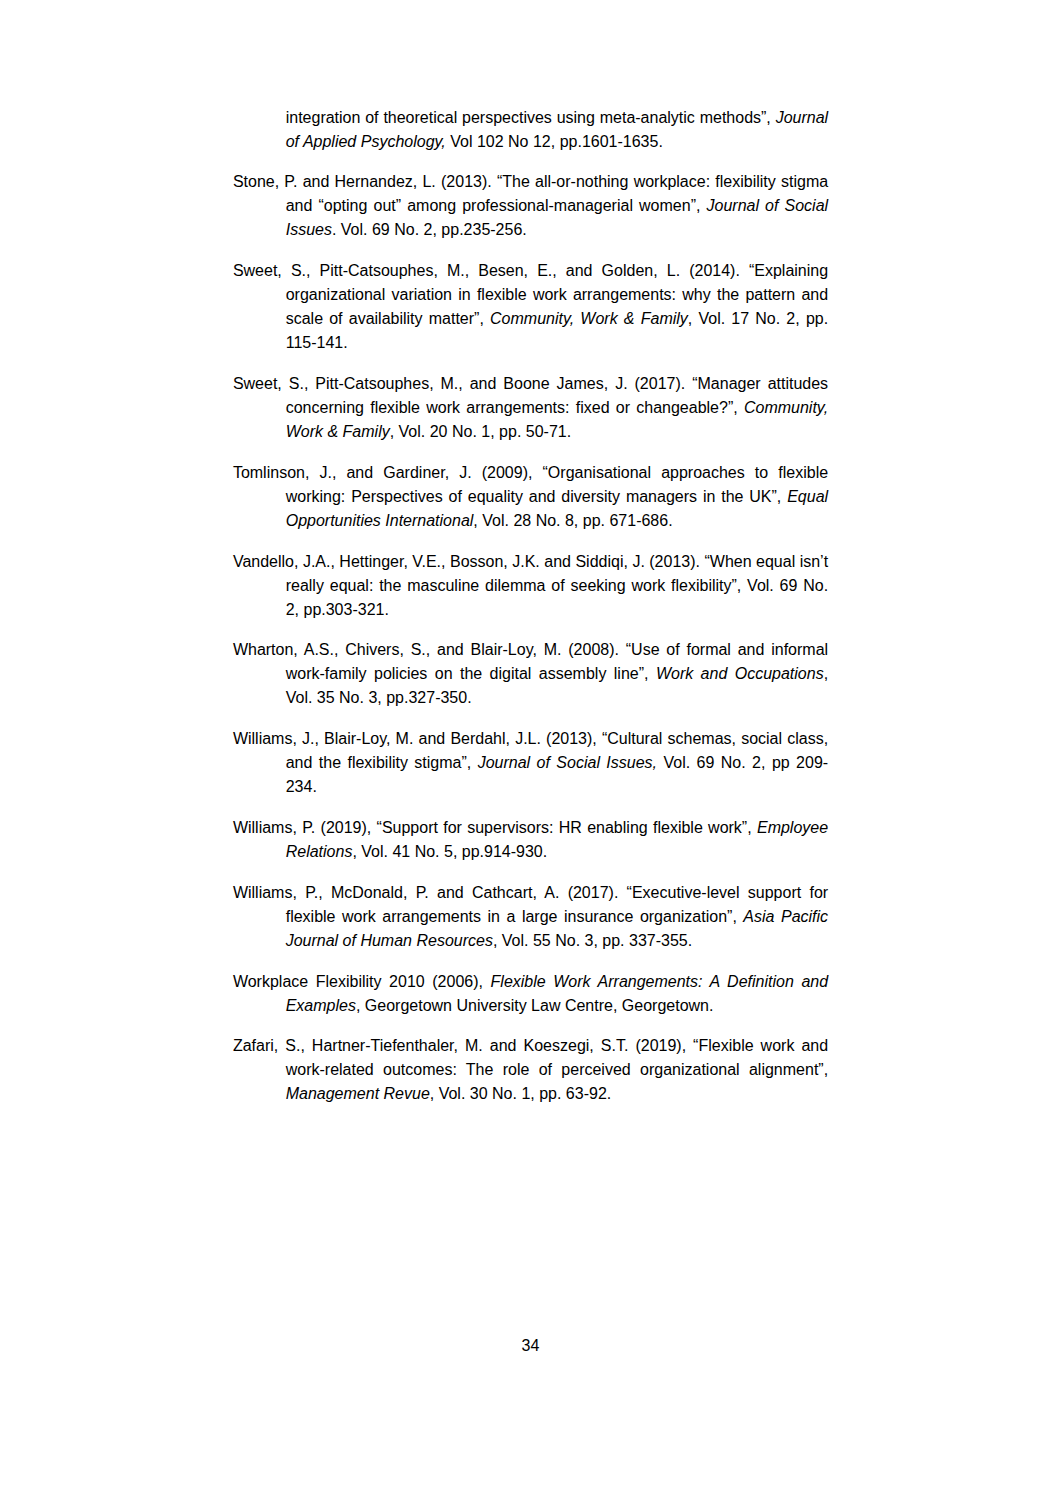integration of theoretical perspectives using meta-analytic methods”, Journal of Applied Psychology, Vol 102 No 12, pp.1601-1635.
Stone, P. and Hernandez, L. (2013). “The all-or-nothing workplace: flexibility stigma and “opting out” among professional-managerial women”, Journal of Social Issues. Vol. 69 No. 2, pp.235-256.
Sweet, S., Pitt-Catsouphes, M., Besen, E., and Golden, L. (2014). “Explaining organizational variation in flexible work arrangements: why the pattern and scale of availability matter”, Community, Work & Family, Vol. 17 No. 2, pp. 115-141.
Sweet, S., Pitt-Catsouphes, M., and Boone James, J. (2017). “Manager attitudes concerning flexible work arrangements: fixed or changeable?”, Community, Work & Family, Vol. 20 No. 1, pp. 50-71.
Tomlinson, J., and Gardiner, J. (2009), “Organisational approaches to flexible working: Perspectives of equality and diversity managers in the UK”, Equal Opportunities International, Vol. 28 No. 8, pp. 671-686.
Vandello, J.A., Hettinger, V.E., Bosson, J.K. and Siddiqi, J. (2013). “When equal isn’t really equal: the masculine dilemma of seeking work flexibility”, Vol. 69 No. 2, pp.303-321.
Wharton, A.S., Chivers, S., and Blair-Loy, M. (2008). “Use of formal and informal work-family policies on the digital assembly line”, Work and Occupations, Vol. 35 No. 3, pp.327-350.
Williams, J., Blair-Loy, M. and Berdahl, J.L. (2013), “Cultural schemas, social class, and the flexibility stigma”, Journal of Social Issues, Vol. 69 No. 2, pp 209-234.
Williams, P. (2019), “Support for supervisors: HR enabling flexible work”, Employee Relations, Vol. 41 No. 5, pp.914-930.
Williams, P., McDonald, P. and Cathcart, A. (2017). “Executive-level support for flexible work arrangements in a large insurance organization”, Asia Pacific Journal of Human Resources, Vol. 55 No. 3, pp. 337-355.
Workplace Flexibility 2010 (2006), Flexible Work Arrangements: A Definition and Examples, Georgetown University Law Centre, Georgetown.
Zafari, S., Hartner-Tiefenthaler, M. and Koeszegi, S.T. (2019), “Flexible work and work-related outcomes: The role of perceived organizational alignment”, Management Revue, Vol. 30 No. 1, pp. 63-92.
34